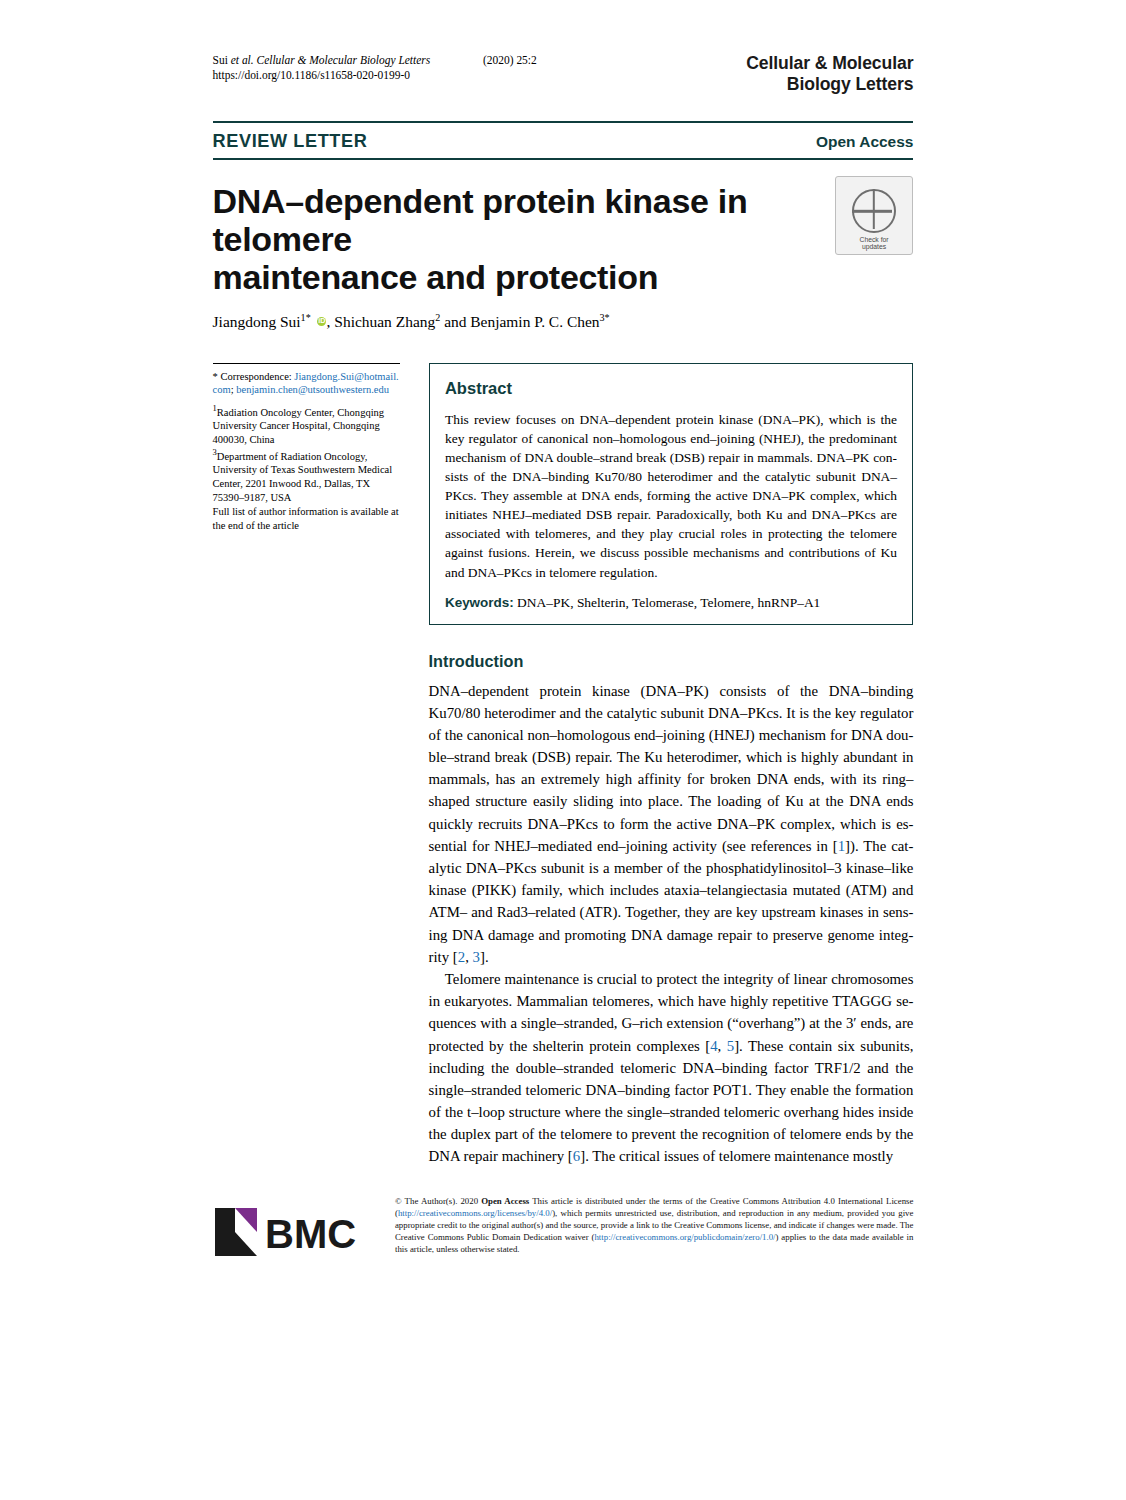Sui et al. Cellular & Molecular Biology Letters(2020) 25:2
https://doi.org/10.1186/s11658-020-0199-0
Cellular & Molecular
Biology Letters
REVIEW LETTER
Open Access
Check for
updates
DNA–dependent protein kinase in telomere
maintenance and protection
Jiangdong Sui1* , Shichuan Zhang2 and Benjamin P. C. Chen3*
* Correspondence: Jiangdong.Sui@hotmail.com; benjamin.chen@utsouthwestern.edu
1Radiation Oncology Center, Chongqing University Cancer Hospital, Chongqing 400030, China
3Department of Radiation Oncology, University of Texas Southwestern Medical Center, 2201 Inwood Rd., Dallas, TX 75390–9187, USA
Full list of author information is available at the end of the article
Abstract
This review focuses on DNA–dependent protein kinase (DNA–PK), which is the key regulator of canonical non–homologous end–joining (NHEJ), the predominant mechanism of DNA double–strand break (DSB) repair in mammals. DNA–PK consists of the DNA–binding Ku70/80 heterodimer and the catalytic subunit DNA–PKcs. They assemble at DNA ends, forming the active DNA–PK complex, which initiates NHEJ–mediated DSB repair. Paradoxically, both Ku and DNA–PKcs are associated with telomeres, and they play crucial roles in protecting the telomere against fusions. Herein, we discuss possible mechanisms and contributions of Ku and DNA–PKcs in telomere regulation.
Keywords: DNA–PK, Shelterin, Telomerase, Telomere, hnRNP–A1
Introduction
DNA–dependent protein kinase (DNA–PK) consists of the DNA–binding Ku70/80 heterodimer and the catalytic subunit DNA–PKcs. It is the key regulator of the canonical non–homologous end–joining (HNEJ) mechanism for DNA double–strand break (DSB) repair. The Ku heterodimer, which is highly abundant in mammals, has an extremely high affinity for broken DNA ends, with its ring–shaped structure easily sliding into place. The loading of Ku at the DNA ends quickly recruits DNA–PKcs to form the active DNA–PK complex, which is essential for NHEJ–mediated end–joining activity (see references in [1]). The catalytic DNA–PKcs subunit is a member of the phosphatidylinositol–3 kinase–like kinase (PIKK) family, which includes ataxia–telangiectasia mutated (ATM) and ATM– and Rad3–related (ATR). Together, they are key upstream kinases in sensing DNA damage and promoting DNA damage repair to preserve genome integrity [2, 3].
Telomere maintenance is crucial to protect the integrity of linear chromosomes in eukaryotes. Mammalian telomeres, which have highly repetitive TTAGGG sequences with a single–stranded, G–rich extension (“overhang”) at the 3′ ends, are protected by the shelterin protein complexes [4, 5]. These contain six subunits, including the double–stranded telomeric DNA–binding factor TRF1/2 and the single–stranded telomeric DNA–binding factor POT1. They enable the formation of the t–loop structure where the single–stranded telomeric overhang hides inside the duplex part of the telomere to prevent the recognition of telomere ends by the DNA repair machinery [6]. The critical issues of telomere maintenance mostly
BMC
© The Author(s). 2020 Open Access This article is distributed under the terms of the Creative Commons Attribution 4.0 International License (http://creativecommons.org/licenses/by/4.0/), which permits unrestricted use, distribution, and reproduction in any medium, provided you give appropriate credit to the original author(s) and the source, provide a link to the Creative Commons license, and indicate if changes were made. The Creative Commons Public Domain Dedication waiver (http://creativecommons.org/publicdomain/zero/1.0/) applies to the data made available in this article, unless otherwise stated.